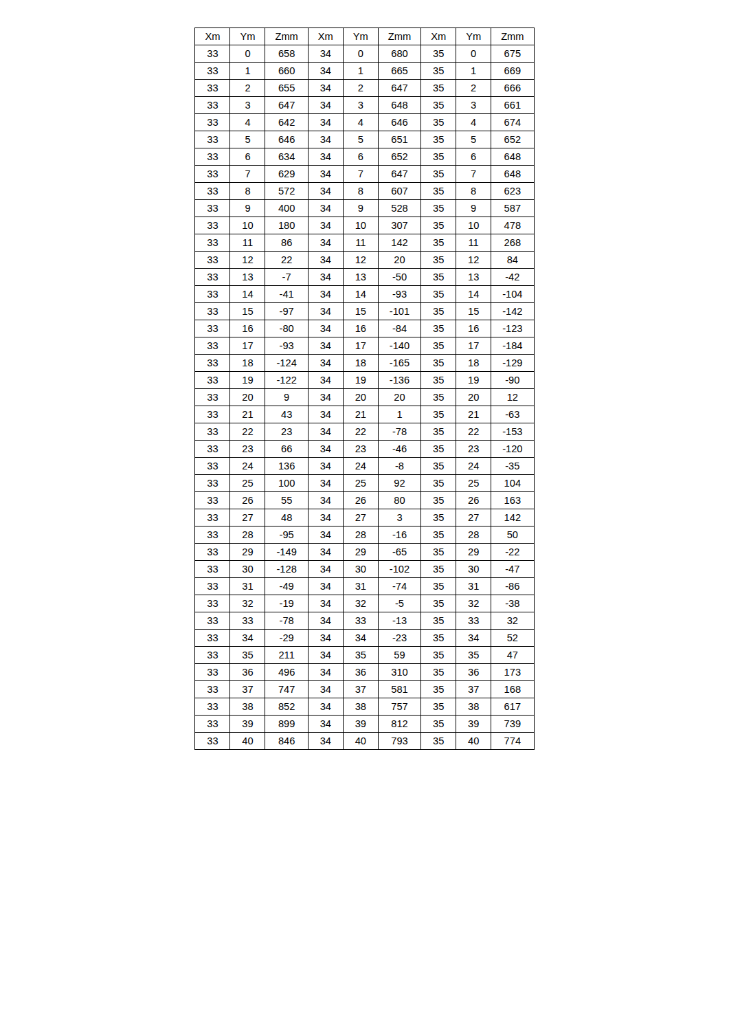| Xm | Ym | Zmm | Xm | Ym | Zmm | Xm | Ym | Zmm |
| --- | --- | --- | --- | --- | --- | --- | --- | --- |
| 33 | 0 | 658 | 34 | 0 | 680 | 35 | 0 | 675 |
| 33 | 1 | 660 | 34 | 1 | 665 | 35 | 1 | 669 |
| 33 | 2 | 655 | 34 | 2 | 647 | 35 | 2 | 666 |
| 33 | 3 | 647 | 34 | 3 | 648 | 35 | 3 | 661 |
| 33 | 4 | 642 | 34 | 4 | 646 | 35 | 4 | 674 |
| 33 | 5 | 646 | 34 | 5 | 651 | 35 | 5 | 652 |
| 33 | 6 | 634 | 34 | 6 | 652 | 35 | 6 | 648 |
| 33 | 7 | 629 | 34 | 7 | 647 | 35 | 7 | 648 |
| 33 | 8 | 572 | 34 | 8 | 607 | 35 | 8 | 623 |
| 33 | 9 | 400 | 34 | 9 | 528 | 35 | 9 | 587 |
| 33 | 10 | 180 | 34 | 10 | 307 | 35 | 10 | 478 |
| 33 | 11 | 86 | 34 | 11 | 142 | 35 | 11 | 268 |
| 33 | 12 | 22 | 34 | 12 | 20 | 35 | 12 | 84 |
| 33 | 13 | -7 | 34 | 13 | -50 | 35 | 13 | -42 |
| 33 | 14 | -41 | 34 | 14 | -93 | 35 | 14 | -104 |
| 33 | 15 | -97 | 34 | 15 | -101 | 35 | 15 | -142 |
| 33 | 16 | -80 | 34 | 16 | -84 | 35 | 16 | -123 |
| 33 | 17 | -93 | 34 | 17 | -140 | 35 | 17 | -184 |
| 33 | 18 | -124 | 34 | 18 | -165 | 35 | 18 | -129 |
| 33 | 19 | -122 | 34 | 19 | -136 | 35 | 19 | -90 |
| 33 | 20 | 9 | 34 | 20 | 20 | 35 | 20 | 12 |
| 33 | 21 | 43 | 34 | 21 | 1 | 35 | 21 | -63 |
| 33 | 22 | 23 | 34 | 22 | -78 | 35 | 22 | -153 |
| 33 | 23 | 66 | 34 | 23 | -46 | 35 | 23 | -120 |
| 33 | 24 | 136 | 34 | 24 | -8 | 35 | 24 | -35 |
| 33 | 25 | 100 | 34 | 25 | 92 | 35 | 25 | 104 |
| 33 | 26 | 55 | 34 | 26 | 80 | 35 | 26 | 163 |
| 33 | 27 | 48 | 34 | 27 | 3 | 35 | 27 | 142 |
| 33 | 28 | -95 | 34 | 28 | -16 | 35 | 28 | 50 |
| 33 | 29 | -149 | 34 | 29 | -65 | 35 | 29 | -22 |
| 33 | 30 | -128 | 34 | 30 | -102 | 35 | 30 | -47 |
| 33 | 31 | -49 | 34 | 31 | -74 | 35 | 31 | -86 |
| 33 | 32 | -19 | 34 | 32 | -5 | 35 | 32 | -38 |
| 33 | 33 | -78 | 34 | 33 | -13 | 35 | 33 | 32 |
| 33 | 34 | -29 | 34 | 34 | -23 | 35 | 34 | 52 |
| 33 | 35 | 211 | 34 | 35 | 59 | 35 | 35 | 47 |
| 33 | 36 | 496 | 34 | 36 | 310 | 35 | 36 | 173 |
| 33 | 37 | 747 | 34 | 37 | 581 | 35 | 37 | 168 |
| 33 | 38 | 852 | 34 | 38 | 757 | 35 | 38 | 617 |
| 33 | 39 | 899 | 34 | 39 | 812 | 35 | 39 | 739 |
| 33 | 40 | 846 | 34 | 40 | 793 | 35 | 40 | 774 |